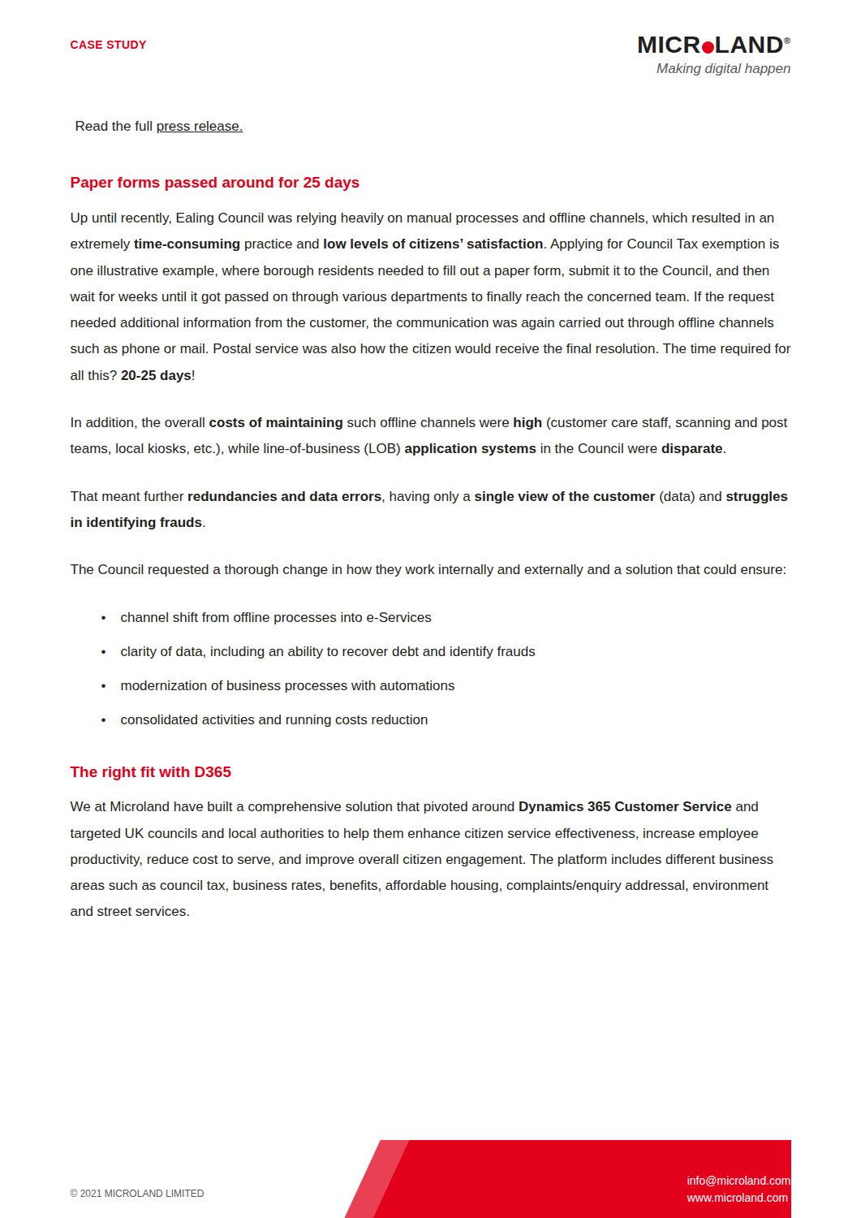CASE STUDY
MICR LAND®
Making digital happen
Read the full press release.
Paper forms passed around for 25 days
Up until recently, Ealing Council was relying heavily on manual processes and offline channels, which resulted in an extremely time-consuming practice and low levels of citizens’ satisfaction. Applying for Council Tax exemption is one illustrative example, where borough residents needed to fill out a paper form, submit it to the Council, and then wait for weeks until it got passed on through various departments to finally reach the concerned team. If the request needed additional information from the customer, the communication was again carried out through offline channels such as phone or mail. Postal service was also how the citizen would receive the final resolution. The time required for all this? 20-25 days!
In addition, the overall costs of maintaining such offline channels were high (customer care staff, scanning and post teams, local kiosks, etc.), while line-of-business (LOB) application systems in the Council were disparate.
That meant further redundancies and data errors, having only a single view of the customer (data) and struggles in identifying frauds.
The Council requested a thorough change in how they work internally and externally and a solution that could ensure:
channel shift from offline processes into e-Services
clarity of data, including an ability to recover debt and identify frauds
modernization of business processes with automations
consolidated activities and running costs reduction
The right fit with D365
We at Microland have built a comprehensive solution that pivoted around Dynamics 365 Customer Service and targeted UK councils and local authorities to help them enhance citizen service effectiveness, increase employee productivity, reduce cost to serve, and improve overall citizen engagement. The platform includes different business areas such as council tax, business rates, benefits, affordable housing, complaints/enquiry addressal, environment and street services.
© 2021 MICROLAND LIMITED
info@microland.com
www.microland.com